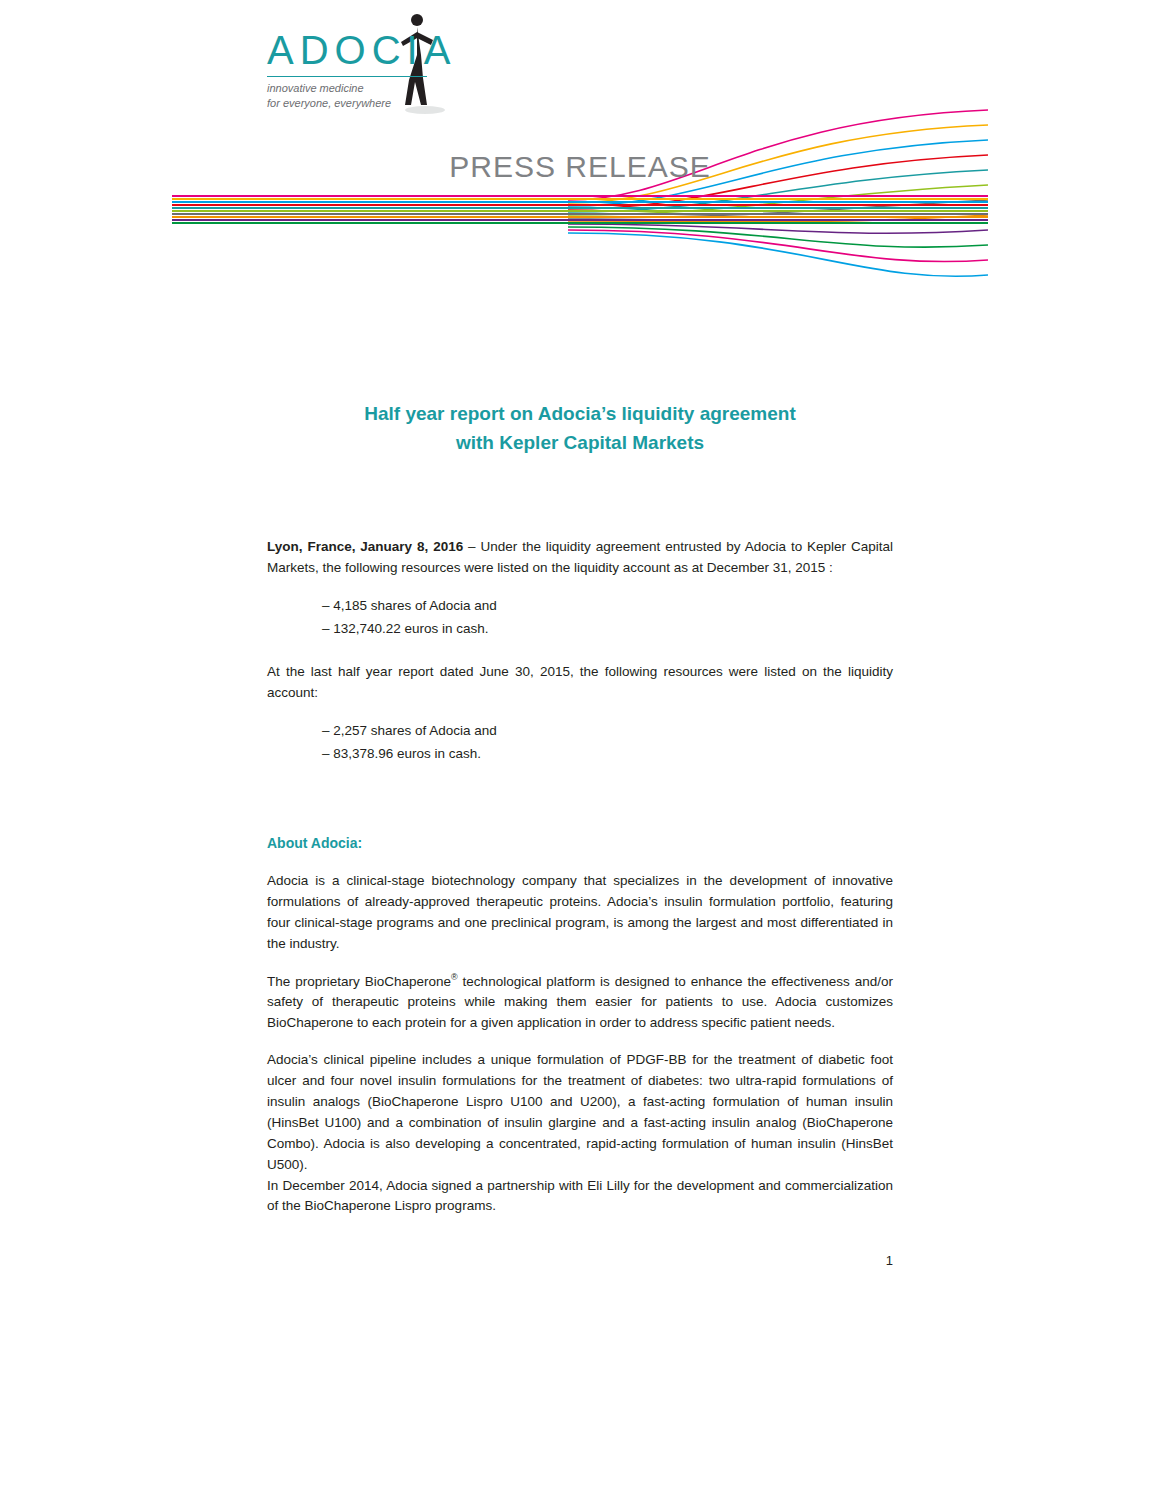ADOCIA
innovative medicine
for everyone, everywhere
PRESS RELEASE
Half year report on Adocia’s liquidity agreement
with Kepler Capital Markets
Lyon, France, January 8, 2016 – Under the liquidity agreement entrusted by Adocia to Kepler Capital Markets, the following resources were listed on the liquidity account as at December 31, 2015 :
– 4,185 shares of Adocia and
– 132,740.22 euros in cash.
At the last half year report dated June 30, 2015, the following resources were listed on the liquidity account:
– 2,257 shares of Adocia and
– 83,378.96 euros in cash.
About Adocia:
Adocia is a clinical-stage biotechnology company that specializes in the development of innovative formulations of already-approved therapeutic proteins. Adocia’s insulin formulation portfolio, featuring four clinical-stage programs and one preclinical program, is among the largest and most differentiated in the industry.
The proprietary BioChaperone® technological platform is designed to enhance the effectiveness and/or safety of therapeutic proteins while making them easier for patients to use. Adocia customizes BioChaperone to each protein for a given application in order to address specific patient needs.
Adocia’s clinical pipeline includes a unique formulation of PDGF-BB for the treatment of diabetic foot ulcer and four novel insulin formulations for the treatment of diabetes: two ultra-rapid formulations of insulin analogs (BioChaperone Lispro U100 and U200), a fast-acting formulation of human insulin (HinsBet U100) and a combination of insulin glargine and a fast-acting insulin analog (BioChaperone Combo). Adocia is also developing a concentrated, rapid-acting formulation of human insulin (HinsBet U500).
In December 2014, Adocia signed a partnership with Eli Lilly for the development and commercialization of the BioChaperone Lispro programs.
1